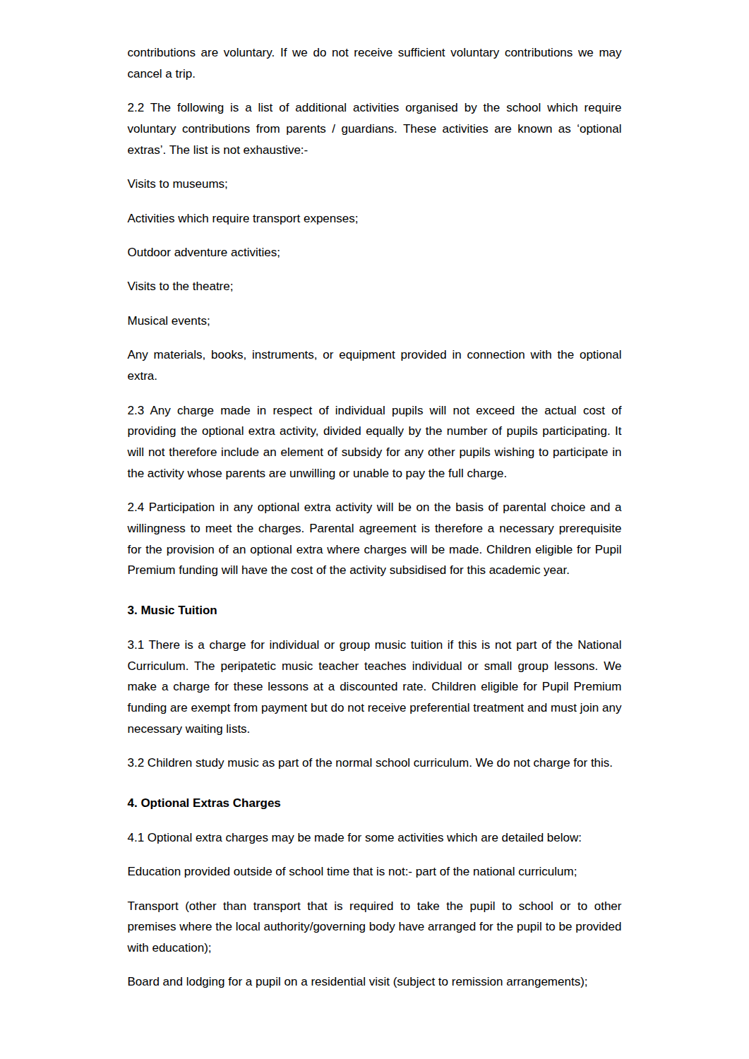contributions are voluntary. If we do not receive sufficient voluntary contributions we may cancel a trip.
2.2 The following is a list of additional activities organised by the school which require voluntary contributions from parents / guardians. These activities are known as ‘optional extras’. The list is not exhaustive:-
Visits to museums;
Activities which require transport expenses;
Outdoor adventure activities;
Visits to the theatre;
Musical events;
Any materials, books, instruments, or equipment provided in connection with the optional extra.
2.3 Any charge made in respect of individual pupils will not exceed the actual cost of providing the optional extra activity, divided equally by the number of pupils participating. It will not therefore include an element of subsidy for any other pupils wishing to participate in the activity whose parents are unwilling or unable to pay the full charge.
2.4 Participation in any optional extra activity will be on the basis of parental choice and a willingness to meet the charges. Parental agreement is therefore a necessary prerequisite for the provision of an optional extra where charges will be made. Children eligible for Pupil Premium funding will have the cost of the activity subsidised for this academic year.
3. Music Tuition
3.1 There is a charge for individual or group music tuition if this is not part of the National Curriculum. The peripatetic music teacher teaches individual or small group lessons. We make a charge for these lessons at a discounted rate. Children eligible for Pupil Premium funding are exempt from payment but do not receive preferential treatment and must join any necessary waiting lists.
3.2 Children study music as part of the normal school curriculum. We do not charge for this.
4. Optional Extras Charges
4.1 Optional extra charges may be made for some activities which are detailed below:
Education provided outside of school time that is not:- part of the national curriculum;
Transport (other than transport that is required to take the pupil to school or to other premises where the local authority/governing body have arranged for the pupil to be provided with education);
Board and lodging for a pupil on a residential visit (subject to remission arrangements);